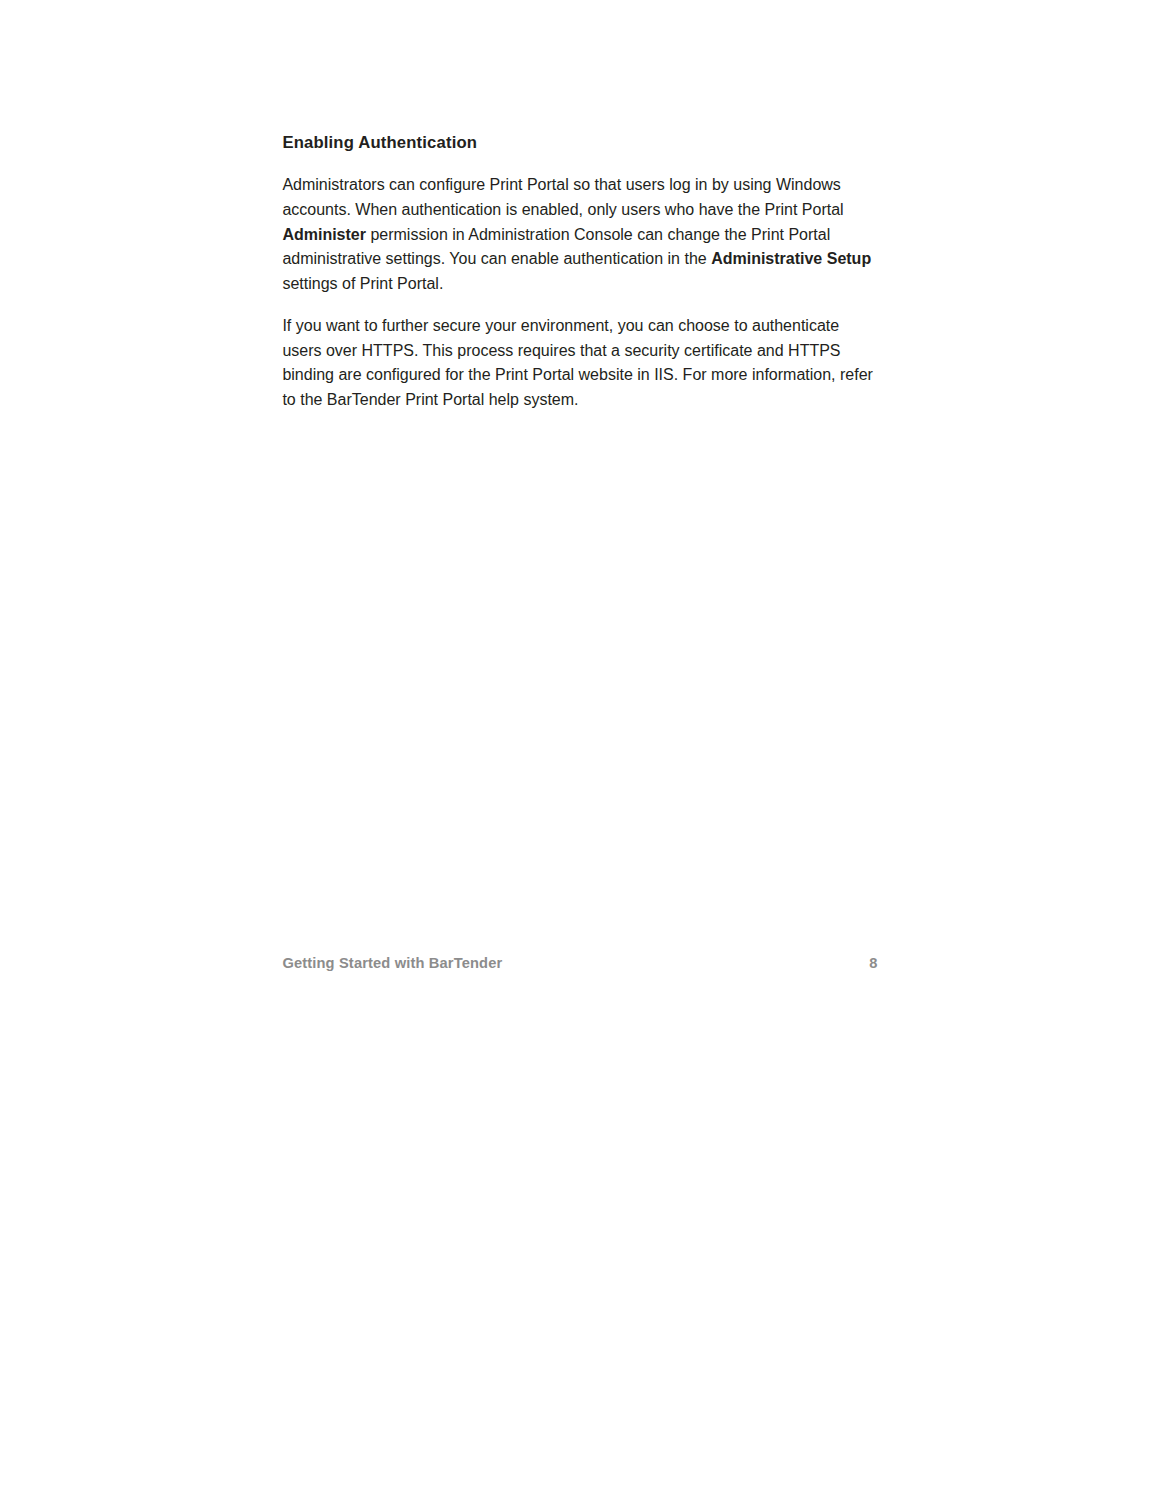Enabling Authentication
Administrators can configure Print Portal so that users log in by using Windows accounts. When authentication is enabled, only users who have the Print Portal Administer permission in Administration Console can change the Print Portal administrative settings. You can enable authentication in the Administrative Setup settings of Print Portal.
If you want to further secure your environment, you can choose to authenticate users over HTTPS. This process requires that a security certificate and HTTPS binding are configured for the Print Portal website in IIS. For more information, refer to the BarTender Print Portal help system.
Getting Started with BarTender 8